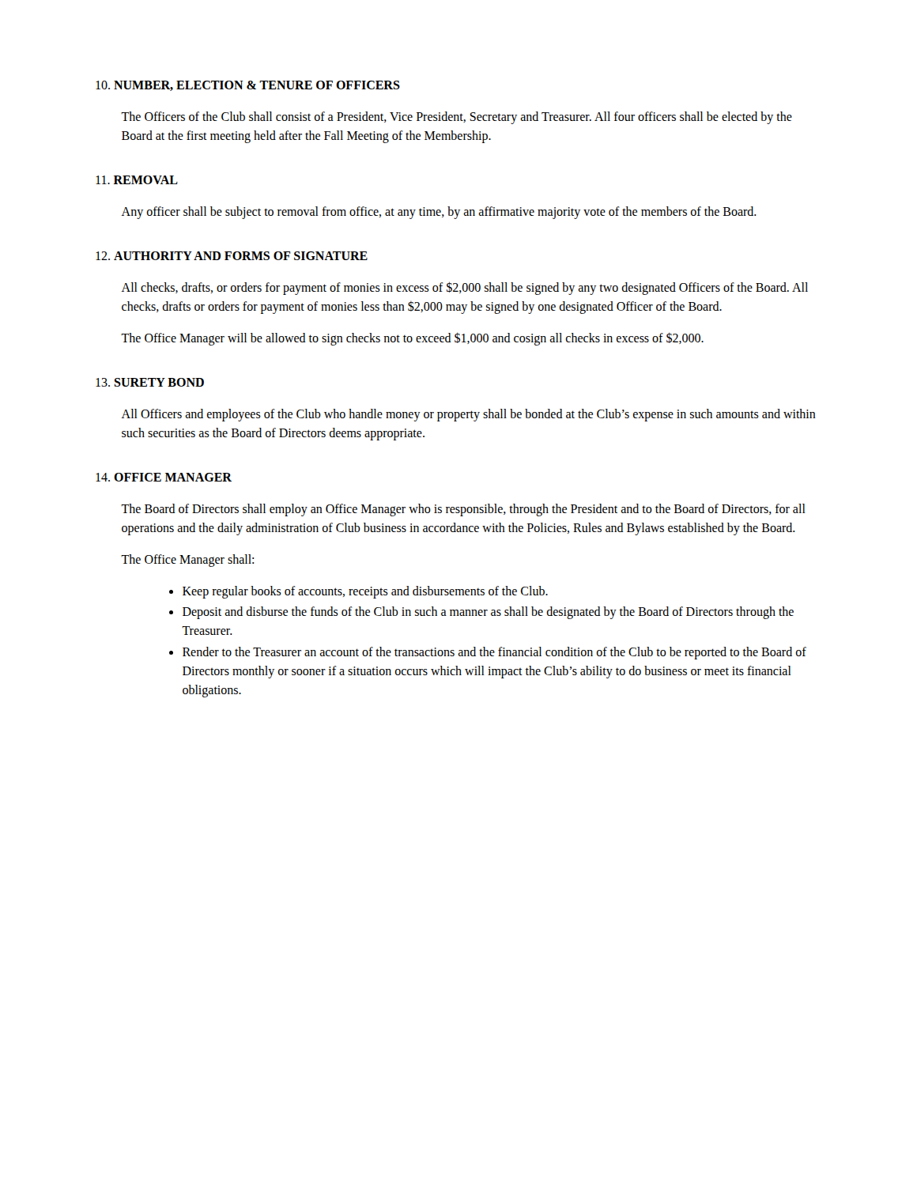10. Number, Election & Tenure of Officers
The Officers of the Club shall consist of a President, Vice President, Secretary and Treasurer. All four officers shall be elected by the Board at the first meeting held after the Fall Meeting of the Membership.
11. Removal
Any officer shall be subject to removal from office, at any time, by an affirmative majority vote of the members of the Board.
12. Authority and Forms of Signature
All checks, drafts, or orders for payment of monies in excess of $2,000 shall be signed by any two designated Officers of the Board. All checks, drafts or orders for payment of monies less than $2,000 may be signed by one designated Officer of the Board.
The Office Manager will be allowed to sign checks not to exceed $1,000 and cosign all checks in excess of $2,000.
13. Surety Bond
All Officers and employees of the Club who handle money or property shall be bonded at the Club’s expense in such amounts and within such securities as the Board of Directors deems appropriate.
14. Office Manager
The Board of Directors shall employ an Office Manager who is responsible, through the President and to the Board of Directors, for all operations and the daily administration of Club business in accordance with the Policies, Rules and Bylaws established by the Board.
The Office Manager shall:
Keep regular books of accounts, receipts and disbursements of the Club.
Deposit and disburse the funds of the Club in such a manner as shall be designated by the Board of Directors through the Treasurer.
Render to the Treasurer an account of the transactions and the financial condition of the Club to be reported to the Board of Directors monthly or sooner if a situation occurs which will impact the Club’s ability to do business or meet its financial obligations.